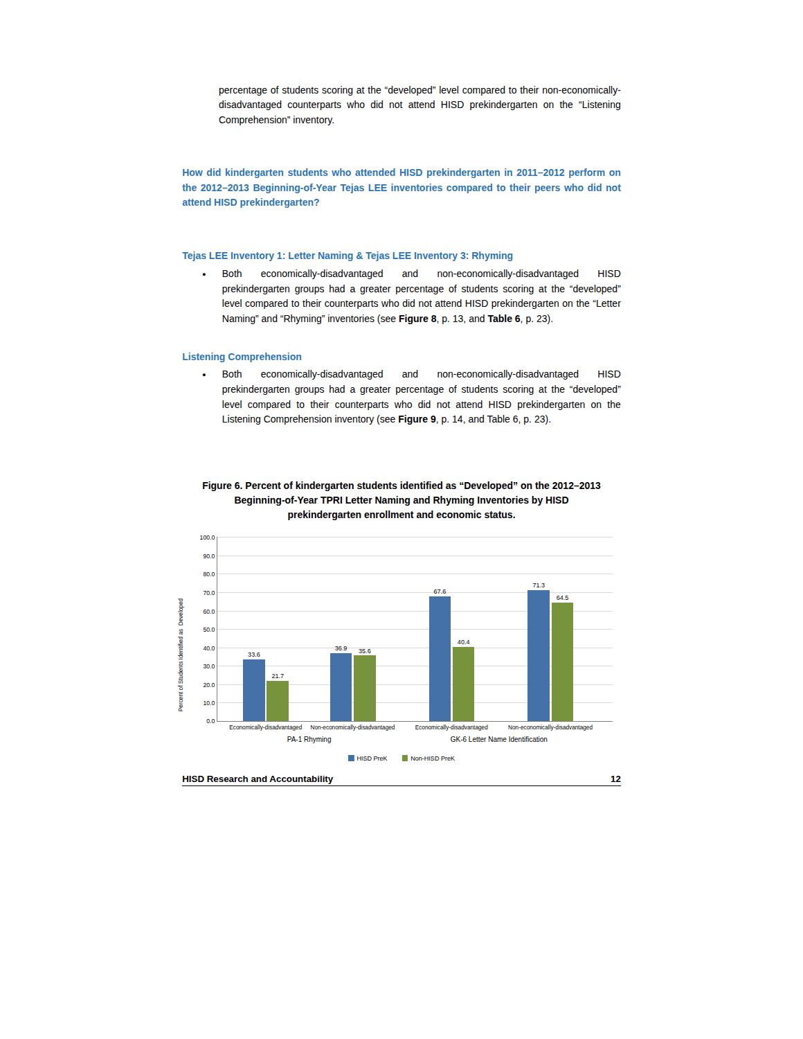percentage of students scoring at the “developed” level compared to their non-economically-disadvantaged counterparts who did not attend HISD prekindergarten on the “Listening Comprehension” inventory.
How did kindergarten students who attended HISD prekindergarten in 2011–2012 perform on the 2012–2013 Beginning-of-Year Tejas LEE inventories compared to their peers who did not attend HISD prekindergarten?
Tejas LEE Inventory 1: Letter Naming & Tejas LEE Inventory 3: Rhyming
Both economically-disadvantaged and non-economically-disadvantaged HISD prekindergarten groups had a greater percentage of students scoring at the “developed” level compared to their counterparts who did not attend HISD prekindergarten on the “Letter Naming” and “Rhyming” inventories (see Figure 8, p. 13, and Table 6, p. 23).
Listening Comprehension
Both economically-disadvantaged and non-economically-disadvantaged HISD prekindergarten groups had a greater percentage of students scoring at the “developed” level compared to their counterparts who did not attend HISD prekindergarten on the Listening Comprehension inventory (see Figure 9, p. 14, and Table 6, p. 23).
Figure 6. Percent of kindergarten students identified as “Developed” on the 2012–2013 Beginning-of-Year TPRI Letter Naming and Rhyming Inventories by HISD prekindergarten enrollment and economic status.
Percent of Students Identified as Developed
100.0
90.0
80.0
70.0
60.0
50.0
40.0
30.0
20.0
10.0
0.0
33.6
21.7
Economically-disadvantaged
36.9
35.6
Non-economically-disadvantaged
PA-1 Rhyming
67.6
40.4
Economically-disadvantaged
71.3
64.5
Non-economically-disadvantaged
GK-6 Letter Name Identification
HISD PreK Non-HISD PreK
HISD Research and Accountability 12